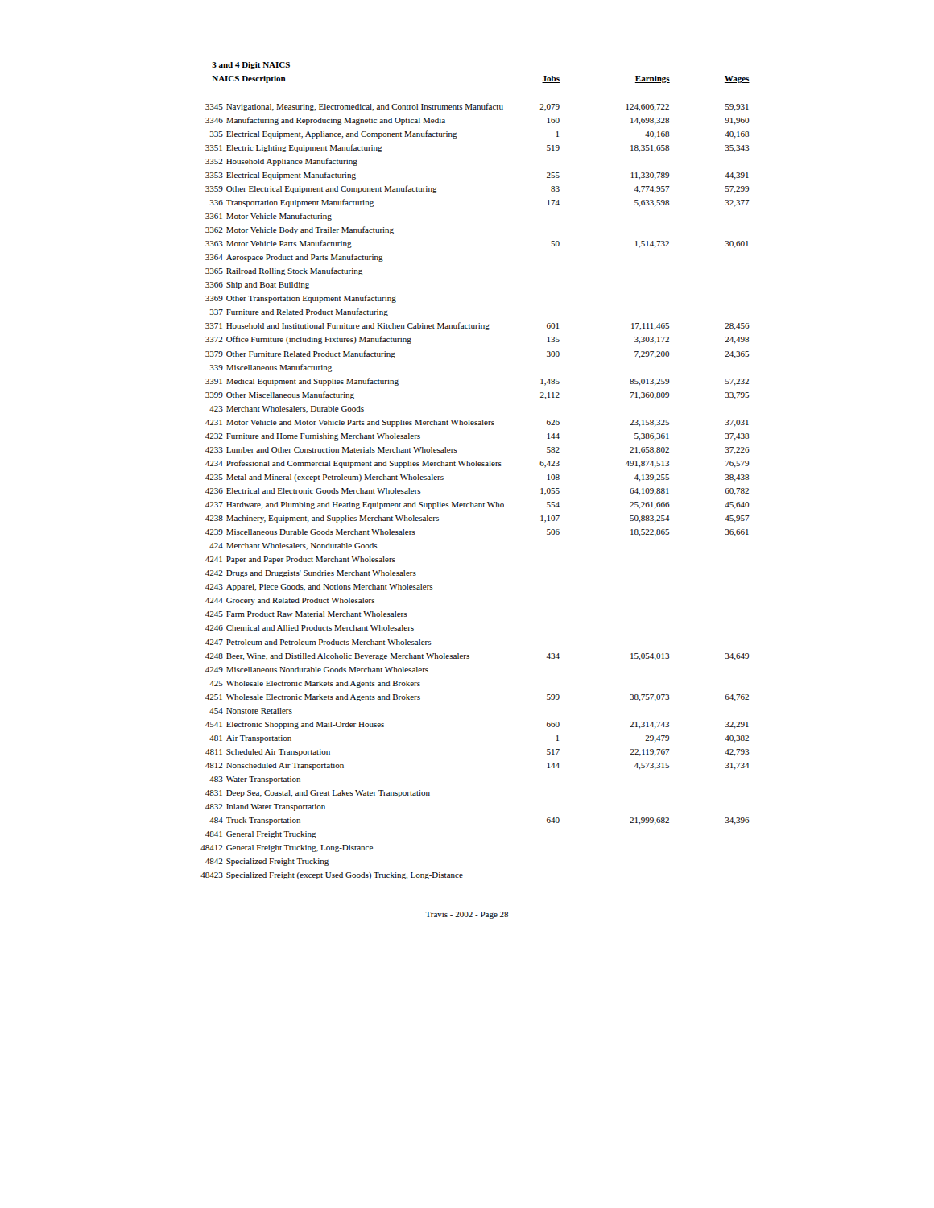| 3 and 4 Digit NAICS | | | |
| --- | --- | --- | --- |
| NAICS Description | Jobs | Earnings | Wages |
| 3345 | Navigational, Measuring, Electromedical, and Control Instruments Manufactu | 2,079 | 124,606,722 | 59,931 |
| 3346 | Manufacturing and Reproducing Magnetic and Optical Media | 160 | 14,698,328 | 91,960 |
| 335 | Electrical Equipment, Appliance, and Component Manufacturing | 1 | 40,168 | 40,168 |
| 3351 | Electric Lighting Equipment Manufacturing | 519 | 18,351,658 | 35,343 |
| 3352 | Household Appliance Manufacturing | | | |
| 3353 | Electrical Equipment Manufacturing | 255 | 11,330,789 | 44,391 |
| 3359 | Other Electrical Equipment and Component Manufacturing | 83 | 4,774,957 | 57,299 |
| 336 | Transportation Equipment Manufacturing | 174 | 5,633,598 | 32,377 |
| 3361 | Motor Vehicle Manufacturing | | | |
| 3362 | Motor Vehicle Body and Trailer Manufacturing | | | |
| 3363 | Motor Vehicle Parts Manufacturing | 50 | 1,514,732 | 30,601 |
| 3364 | Aerospace Product and Parts Manufacturing | | | |
| 3365 | Railroad Rolling Stock Manufacturing | | | |
| 3366 | Ship and Boat Building | | | |
| 3369 | Other Transportation Equipment Manufacturing | | | |
| 337 | Furniture and Related Product Manufacturing | | | |
| 3371 | Household and Institutional Furniture and Kitchen Cabinet Manufacturing | 601 | 17,111,465 | 28,456 |
| 3372 | Office Furniture (including Fixtures) Manufacturing | 135 | 3,303,172 | 24,498 |
| 3379 | Other Furniture Related Product Manufacturing | 300 | 7,297,200 | 24,365 |
| 339 | Miscellaneous Manufacturing | | | |
| 3391 | Medical Equipment and Supplies Manufacturing | 1,485 | 85,013,259 | 57,232 |
| 3399 | Other Miscellaneous Manufacturing | 2,112 | 71,360,809 | 33,795 |
| 423 | Merchant Wholesalers, Durable Goods | | | |
| 4231 | Motor Vehicle and Motor Vehicle Parts and Supplies Merchant Wholesalers | 626 | 23,158,325 | 37,031 |
| 4232 | Furniture and Home Furnishing Merchant Wholesalers | 144 | 5,386,361 | 37,438 |
| 4233 | Lumber and Other Construction Materials Merchant Wholesalers | 582 | 21,658,802 | 37,226 |
| 4234 | Professional and Commercial Equipment and Supplies Merchant Wholesalers | 6,423 | 491,874,513 | 76,579 |
| 4235 | Metal and Mineral (except Petroleum) Merchant Wholesalers | 108 | 4,139,255 | 38,438 |
| 4236 | Electrical and Electronic Goods Merchant Wholesalers | 1,055 | 64,109,881 | 60,782 |
| 4237 | Hardware, and Plumbing and Heating Equipment and Supplies Merchant Who | 554 | 25,261,666 | 45,640 |
| 4238 | Machinery, Equipment, and Supplies Merchant Wholesalers | 1,107 | 50,883,254 | 45,957 |
| 4239 | Miscellaneous Durable Goods Merchant Wholesalers | 506 | 18,522,865 | 36,661 |
| 424 | Merchant Wholesalers, Nondurable Goods | | | |
| 4241 | Paper and Paper Product Merchant Wholesalers | | | |
| 4242 | Drugs and Druggists' Sundries Merchant Wholesalers | | | |
| 4243 | Apparel, Piece Goods, and Notions Merchant Wholesalers | | | |
| 4244 | Grocery and Related Product Wholesalers | | | |
| 4245 | Farm Product Raw Material Merchant Wholesalers | | | |
| 4246 | Chemical and Allied Products Merchant Wholesalers | | | |
| 4247 | Petroleum and Petroleum Products Merchant Wholesalers | | | |
| 4248 | Beer, Wine, and Distilled Alcoholic Beverage Merchant Wholesalers | 434 | 15,054,013 | 34,649 |
| 4249 | Miscellaneous Nondurable Goods Merchant Wholesalers | | | |
| 425 | Wholesale Electronic Markets and Agents and Brokers | | | |
| 4251 | Wholesale Electronic Markets and Agents and Brokers | 599 | 38,757,073 | 64,762 |
| 454 | Nonstore Retailers | | | |
| 4541 | Electronic Shopping and Mail-Order Houses | 660 | 21,314,743 | 32,291 |
| 481 | Air Transportation | 1 | 29,479 | 40,382 |
| 4811 | Scheduled Air Transportation | 517 | 22,119,767 | 42,793 |
| 4812 | Nonscheduled Air Transportation | 144 | 4,573,315 | 31,734 |
| 483 | Water Transportation | | | |
| 4831 | Deep Sea, Coastal, and Great Lakes Water Transportation | | | |
| 4832 | Inland Water Transportation | | | |
| 484 | Truck Transportation | 640 | 21,999,682 | 34,396 |
| 4841 | General Freight Trucking | | | |
| 48412 | General Freight Trucking, Long-Distance | | | |
| 4842 | Specialized Freight Trucking | | | |
| 48423 | Specialized Freight (except Used Goods) Trucking, Long-Distance | | | |
Travis - 2002 - Page 28